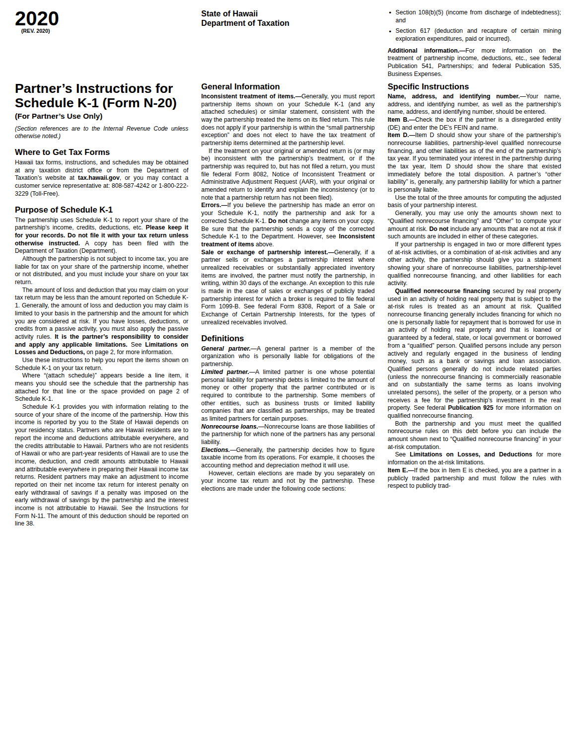2020
(REV. 2020)
State of Hawaii
Department of Taxation
Section 108(b)(5) (income from discharge of indebtedness); and
Section 617 (deduction and recapture of certain mining exploration expenditures, paid or incurred).
Additional information.—For more information on the treatment of partnership income, deductions, etc., see federal Publication 541, Partnerships; and federal Publication 535, Business Expenses.
Partner’s Instructions for
Schedule K-1 (Form N-20)
(For Partner’s Use Only)
(Section references are to the Internal Revenue Code unless otherwise noted.)
Where to Get Tax Forms
Hawaii tax forms, instructions, and schedules may be obtained at any taxation district office or from the Department of Taxation’s website at tax.hawaii.gov, or you may contact a customer service representative at: 808-587-4242 or 1-800-222-3229 (Toll-Free).
Purpose of Schedule K-1
The partnership uses Schedule K-1 to report your share of the partnership’s income, credits, deductions, etc. Please keep it for your records. Do not file it with your tax return unless otherwise instructed. A copy has been filed with the Department of Taxation (Department).
Although the partnership is not subject to income tax, you are liable for tax on your share of the partnership income, whether or not distributed, and you must include your share on your tax return.
The amount of loss and deduction that you may claim on your tax return may be less than the amount reported on Schedule K-1. Generally, the amount of loss and deduction you may claim is limited to your basis in the partnership and the amount for which you are considered at risk. If you have losses, deductions, or credits from a passive activity, you must also apply the passive activity rules. It is the partner’s responsibility to consider and apply any applicable limitations. See Limitations on Losses and Deductions, on page 2, for more information.
Use these instructions to help you report the items shown on Schedule K-1 on your tax return.
Where “(attach schedule)” appears beside a line item, it means you should see the schedule that the partnership has attached for that line or the space provided on page 2 of Schedule K-1.
Schedule K-1 provides you with information relating to the source of your share of the income of the partnership. How this income is reported by you to the State of Hawaii depends on your residency status. Partners who are Hawaii residents are to report the income and deductions attributable everywhere, and the credits attributable to Hawaii. Partners who are not residents of Hawaii or who are part-year residents of Hawaii are to use the income, deduction, and credit amounts attributable to Hawaii and attributable everywhere in preparing their Hawaii income tax returns. Resident partners may make an adjustment to income reported on their net income tax return for interest penalty on early withdrawal of savings if a penalty was imposed on the early withdrawal of savings by the partnership and the interest income is not attributable to Hawaii. See the Instructions for Form N-11. The amount of this deduction should be reported on line 38.
General Information
Inconsistent treatment of items.—Generally, you must report partnership items shown on your Schedule K-1 (and any attached schedules) or similar statement, consistent with the way the partnership treated the items on its filed return. This rule does not apply if your partnership is within the “small partnership exception” and does not elect to have the tax treatment of partnership items determined at the partnership level.
If the treatment on your original or amended return is (or may be) inconsistent with the partnership’s treatment, or if the partnership was required to, but has not filed a return, you must file federal Form 8082, Notice of Inconsistent Treatment or Administrative Adjustment Request (AAR), with your original or amended return to identify and explain the inconsistency (or to note that a partnership return has not been filed).
Errors.—If you believe the partnership has made an error on your Schedule K-1, notify the partnership and ask for a corrected Schedule K-1. Do not change any items on your copy. Be sure that the partnership sends a copy of the corrected Schedule K-1 to the Department. However, see Inconsistent treatment of items above.
Sale or exchange of partnership interest.—Generally, if a partner sells or exchanges a partnership interest where unrealized receivables or substantially appreciated inventory items are involved, the partner must notify the partnership, in writing, within 30 days of the exchange. An exception to this rule is made in the case of sales or exchanges of publicly traded partnership interest for which a broker is required to file federal Form 1099-B. See federal Form 8308, Report of a Sale or Exchange of Certain Partnership Interests, for the types of unrealized receivables involved.
Definitions
General partner.—A general partner is a member of the organization who is personally liable for obligations of the partnership.
Limited partner.—A limited partner is one whose potential personal liability for partnership debts is limited to the amount of money or other property that the partner contributed or is required to contribute to the partnership. Some members of other entities, such as business trusts or limited liability companies that are classified as partnerships, may be treated as limited partners for certain purposes.
Nonrecourse loans.—Nonrecourse loans are those liabilities of the partnership for which none of the partners has any personal liability.
Elections.—Generally, the partnership decides how to figure taxable income from its operations. For example, it chooses the accounting method and depreciation method it will use.
However, certain elections are made by you separately on your income tax return and not by the partnership. These elections are made under the following code sections:
Specific Instructions
Name, address, and identifying number.—Your name, address, and identifying number, as well as the partnership’s name, address, and identifying number, should be entered.
Item B.—Check the box if the partner is a disregarded entity (DE) and enter the DE’s FEIN and name.
Item D.—Item D should show your share of the partnership’s nonrecourse liabilities, partnership-level qualified nonrecourse financing, and other liabilities as of the end of the partnership’s tax year. If you terminated your interest in the partnership during the tax year, Item D should show the share that existed immediately before the total disposition. A partner’s “other liability” is, generally, any partnership liability for which a partner is personally liable.
Use the total of the three amounts for computing the adjusted basis of your partnership interest.
Generally, you may use only the amounts shown next to “Qualified nonrecourse financing” and “Other” to compute your amount at risk. Do not include any amounts that are not at risk if such amounts are included in either of these categories.
If your partnership is engaged in two or more different types of at-risk activities, or a combination of at-risk activities and any other activity, the partnership should give you a statement showing your share of nonrecourse liabilities, partnership-level qualified nonrecourse financing, and other liabilities for each activity.
Qualified nonrecourse financing secured by real property used in an activity of holding real property that is subject to the at-risk rules is treated as an amount at risk. Qualified nonrecourse financing generally includes financing for which no one is personally liable for repayment that is borrowed for use in an activity of holding real property and that is loaned or guaranteed by a federal, state, or local government or borrowed from a “qualified” person. Qualified persons include any person actively and regularly engaged in the business of lending money, such as a bank or savings and loan association. Qualified persons generally do not include related parties (unless the nonrecourse financing is commercially reasonable and on substantially the same terms as loans involving unrelated persons), the seller of the property, or a person who receives a fee for the partnership’s investment in the real property. See federal Publication 925 for more information on qualified nonrecourse financing.
Both the partnership and you must meet the qualified nonrecourse rules on this debt before you can include the amount shown next to “Qualified nonrecourse financing” in your at-risk computation.
See Limitations on Losses, and Deductions for more information on the at-risk limitations.
Item E.—If the box in Item E is checked, you are a partner in a publicly traded partnership and must follow the rules with respect to publicly trad-